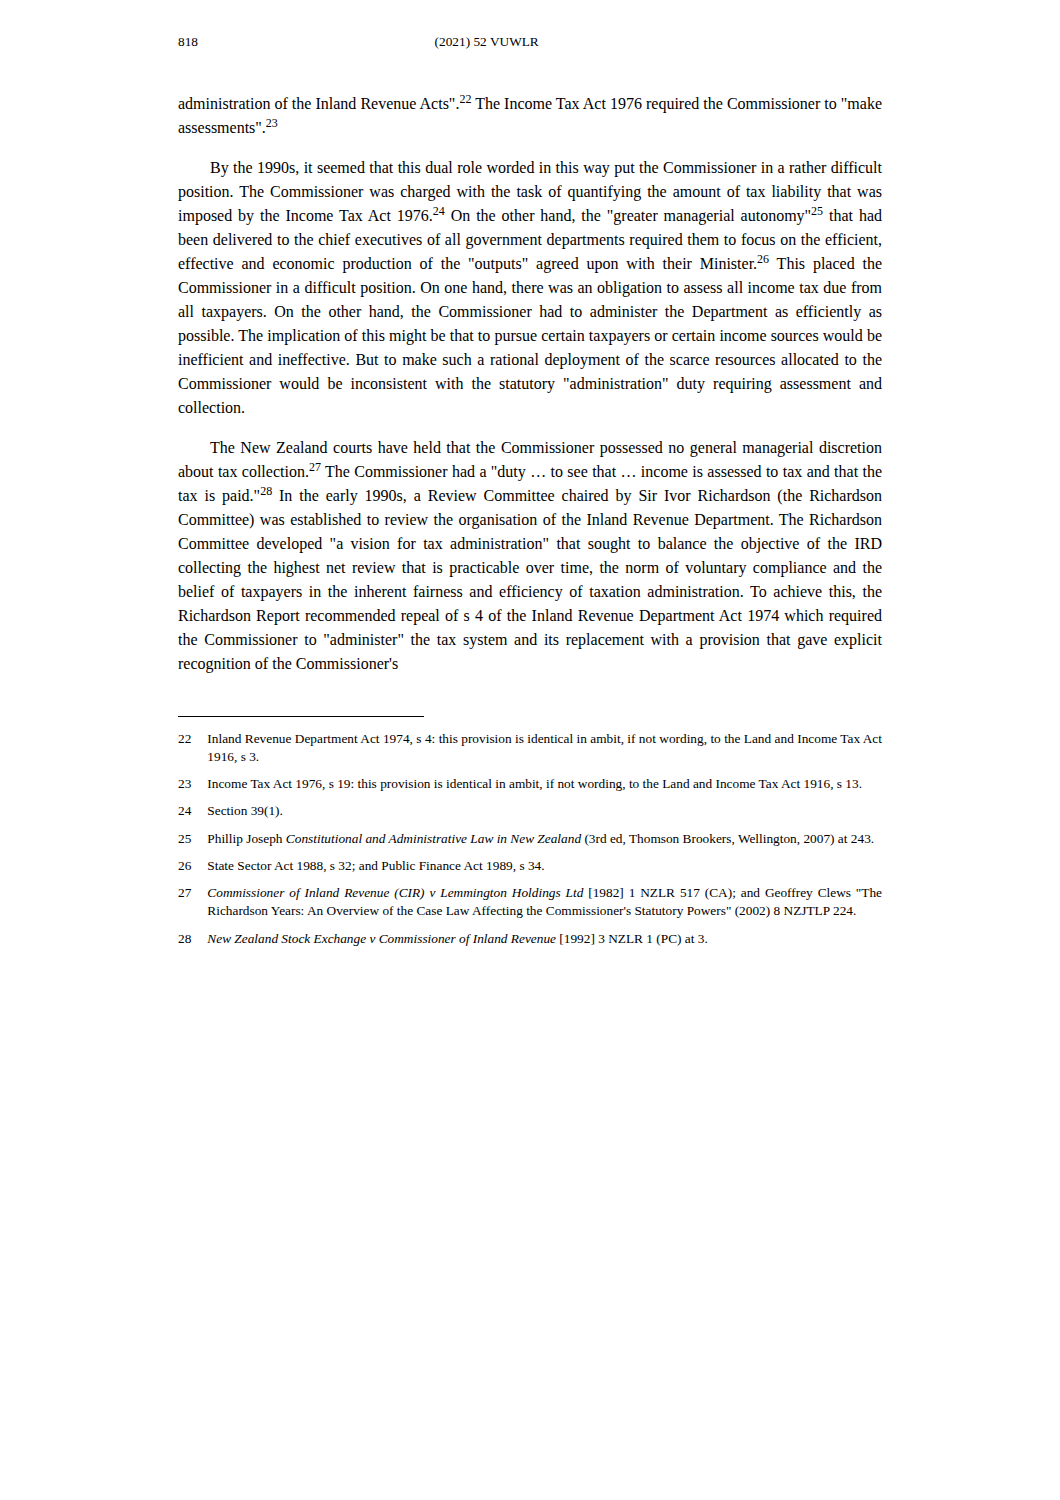818 (2021) 52 VUWLR
administration of the Inland Revenue Acts".22 The Income Tax Act 1976 required the Commissioner to "make assessments".23
By the 1990s, it seemed that this dual role worded in this way put the Commissioner in a rather difficult position. The Commissioner was charged with the task of quantifying the amount of tax liability that was imposed by the Income Tax Act 1976.24 On the other hand, the "greater managerial autonomy"25 that had been delivered to the chief executives of all government departments required them to focus on the efficient, effective and economic production of the "outputs" agreed upon with their Minister.26 This placed the Commissioner in a difficult position. On one hand, there was an obligation to assess all income tax due from all taxpayers. On the other hand, the Commissioner had to administer the Department as efficiently as possible. The implication of this might be that to pursue certain taxpayers or certain income sources would be inefficient and ineffective. But to make such a rational deployment of the scarce resources allocated to the Commissioner would be inconsistent with the statutory "administration" duty requiring assessment and collection.
The New Zealand courts have held that the Commissioner possessed no general managerial discretion about tax collection.27 The Commissioner had a "duty … to see that … income is assessed to tax and that the tax is paid."28 In the early 1990s, a Review Committee chaired by Sir Ivor Richardson (the Richardson Committee) was established to review the organisation of the Inland Revenue Department. The Richardson Committee developed "a vision for tax administration" that sought to balance the objective of the IRD collecting the highest net review that is practicable over time, the norm of voluntary compliance and the belief of taxpayers in the inherent fairness and efficiency of taxation administration. To achieve this, the Richardson Report recommended repeal of s 4 of the Inland Revenue Department Act 1974 which required the Commissioner to "administer" the tax system and its replacement with a provision that gave explicit recognition of the Commissioner's
22 Inland Revenue Department Act 1974, s 4: this provision is identical in ambit, if not wording, to the Land and Income Tax Act 1916, s 3.
23 Income Tax Act 1976, s 19: this provision is identical in ambit, if not wording, to the Land and Income Tax Act 1916, s 13.
24 Section 39(1).
25 Phillip Joseph Constitutional and Administrative Law in New Zealand (3rd ed, Thomson Brookers, Wellington, 2007) at 243.
26 State Sector Act 1988, s 32; and Public Finance Act 1989, s 34.
27 Commissioner of Inland Revenue (CIR) v Lemmington Holdings Ltd [1982] 1 NZLR 517 (CA); and Geoffrey Clews "The Richardson Years: An Overview of the Case Law Affecting the Commissioner's Statutory Powers" (2002) 8 NZJTLP 224.
28 New Zealand Stock Exchange v Commissioner of Inland Revenue [1992] 3 NZLR 1 (PC) at 3.